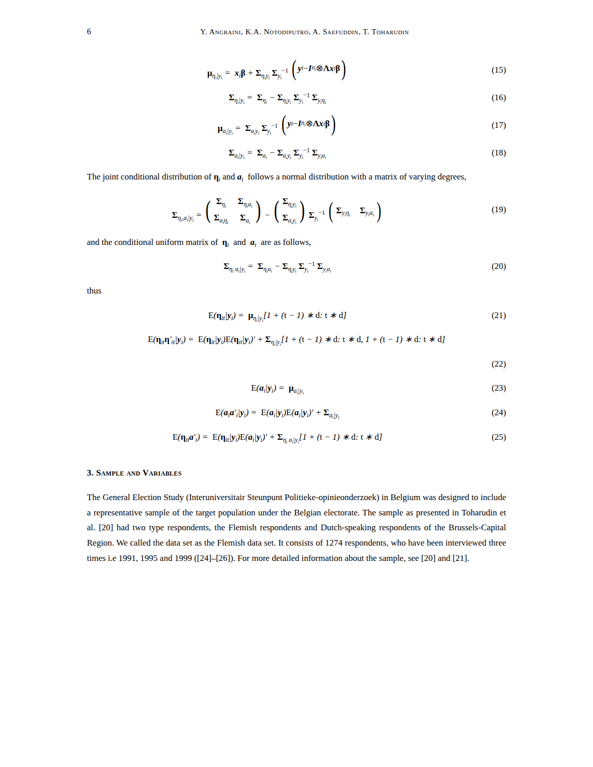6 Y. Angraini, K.A. Notodiputro, A. Saefuddin, T. Toharudin
μηi|yi = xiβ + Σηiyi Σyi−1 (yi − Ini ⊗ Λxiβ)
(15)
Σηi|yi = Σηi − Σηiyi Σyi−1 Σyiηi
(16)
μai|yi = Σaiyi Σyi−1 (yi − Ini ⊗ Λxiβ)
(17)
Σai|yi = Σai − Σaiyi Σyi−1 Σyiai
(18)
The joint conditional distribution of ηi and ai follows a normal distribution with a matrix of varying degrees,
Σηi,ai|yi = ( Σηi Σηiai Σaiηi Σai ) − ( Σηiyi Σaiyi ) Σyi−1 ( Σyiηi Σyiai )
(19)
and the conditional uniform matrix of ηi and ai are as follows,
Σηi ai|yi = Σηiai − Σηiyi Σyi−1 Σyiai
(20)
thus
E(ηit|yi) = μηi|yi[1 + (t − 1) ∗ d: t ∗ d]
(21)
E(ηitη′it|yi) = E(ηit|yi)E(ηit|yi)′ + Σηi|yi[1 + (t − 1) ∗ d: t ∗ d, 1 + (t − 1) ∗ d: t ∗ d]
(22)
E(ai|yi) = μai|yi
(23)
E(aia′i|yi) = E(ai|yi)E(ai|yi)′ + Σai|yi
(24)
E(ηita′i) = E(ηit|yi)E(ai|yi)′ + Σηi ai|yi[1 + (t − 1) ∗ d: t ∗ d]
(25)
3. Sample and Variables
The General Election Study (Interuniversitair Steunpunt Politieke-opinieonderzoek) in Belgium was designed to include a representative sample of the target population under the Belgian electorate. The sample as presented in Toharudin et al. [20] had two type respondents, the Flemish respondents and Dutch-speaking respondents of the Brussels-Capital Region. We called the data set as the Flemish data set. It consists of 1274 respondents, who have been interviewed three times i.e 1991, 1995 and 1999 ([24]–[26]). For more detailed information about the sample, see [20] and [21].